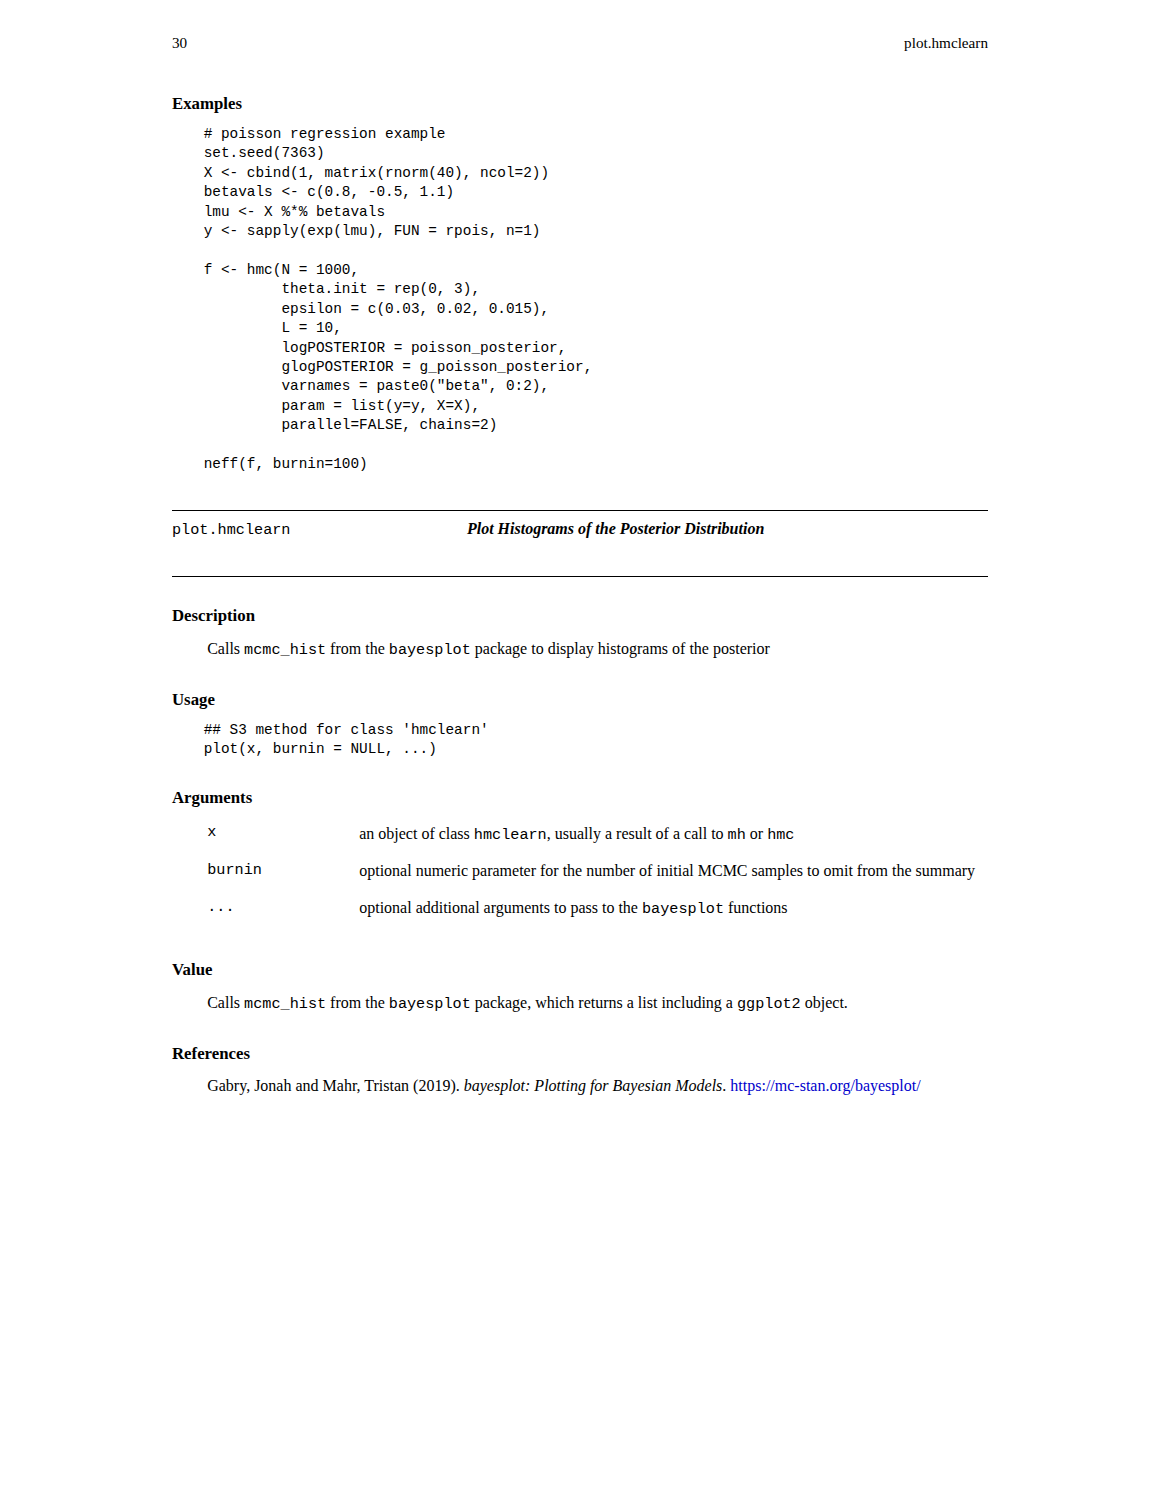30 plot.hmclearn
Examples
# poisson regression example
set.seed(7363)
X <- cbind(1, matrix(rnorm(40), ncol=2))
betavals <- c(0.8, -0.5, 1.1)
lmu <- X %*% betavals
y <- sapply(exp(lmu), FUN = rpois, n=1)

f <- hmc(N = 1000,
         theta.init = rep(0, 3),
         epsilon = c(0.03, 0.02, 0.015),
         L = 10,
         logPOSTERIOR = poisson_posterior,
         glogPOSTERIOR = g_poisson_posterior,
         varnames = paste0("beta", 0:2),
         param = list(y=y, X=X),
         parallel=FALSE, chains=2)

neff(f, burnin=100)
plot.hmclearn Plot Histograms of the Posterior Distribution
Description
Calls mcmc_hist from the bayesplot package to display histograms of the posterior
Usage
## S3 method for class 'hmclearn'
plot(x, burnin = NULL, ...)
Arguments
x
an object of class hmclearn, usually a result of a call to mh or hmc
burnin
optional numeric parameter for the number of initial MCMC samples to omit from the summary
...
optional additional arguments to pass to the bayesplot functions
Value
Calls mcmc_hist from the bayesplot package, which returns a list including a ggplot2 object.
References
Gabry, Jonah and Mahr, Tristan (2019). bayesplot: Plotting for Bayesian Models. https://mc-stan.org/bayesplot/